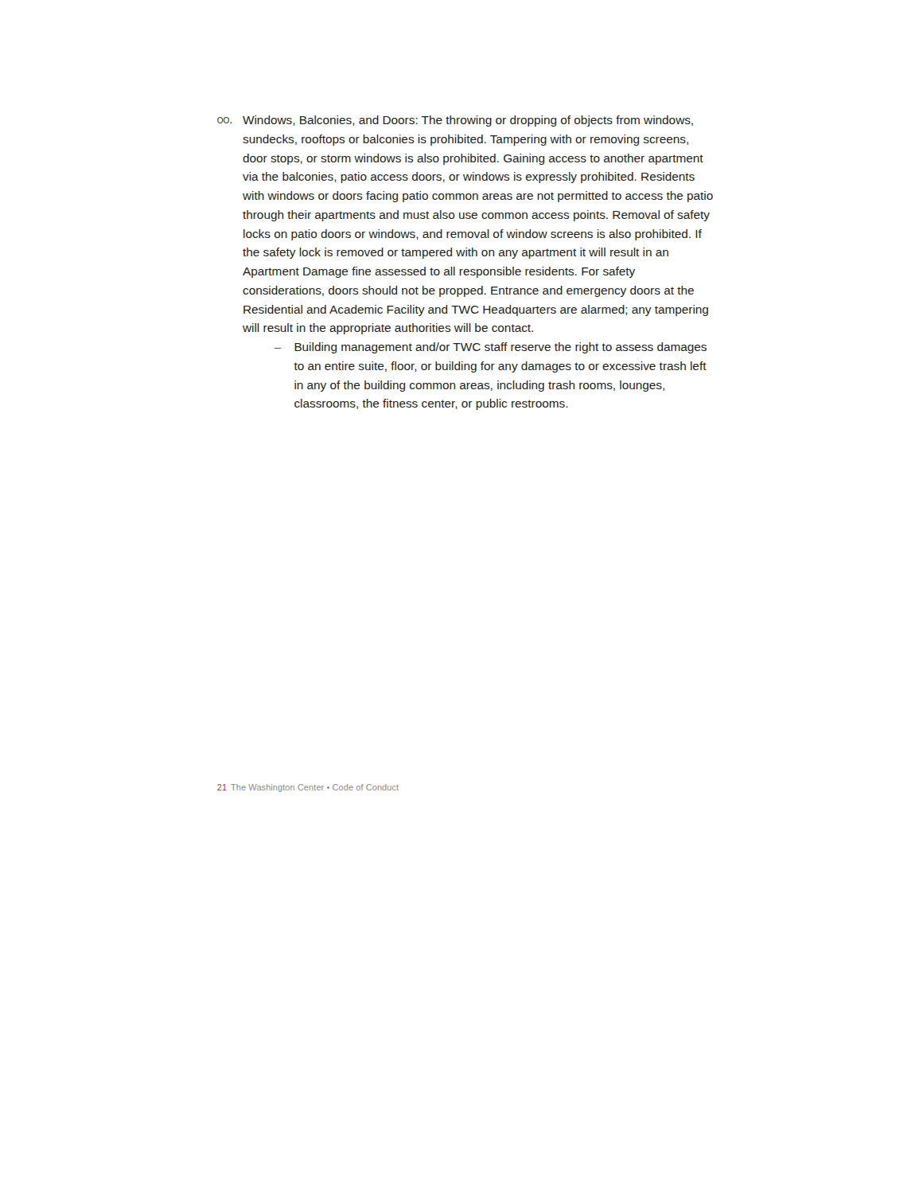oo. Windows, Balconies, and Doors: The throwing or dropping of objects from windows, sundecks, rooftops or balconies is prohibited. Tampering with or removing screens, door stops, or storm windows is also prohibited. Gaining access to another apartment via the balconies, patio access doors, or windows is expressly prohibited. Residents with windows or doors facing patio common areas are not permitted to access the patio through their apartments and must also use common access points. Removal of safety locks on patio doors or windows, and removal of window screens is also prohibited. If the safety lock is removed or tampered with on any apartment it will result in an Apartment Damage fine assessed to all responsible residents. For safety considerations, doors should not be propped. Entrance and emergency doors at the Residential and Academic Facility and TWC Headquarters are alarmed; any tampering will result in the appropriate authorities will be contact.
–Building management and/or TWC staff reserve the right to assess damages to an entire suite, floor, or building for any damages to or excessive trash left in any of the building common areas, including trash rooms, lounges, classrooms, the fitness center, or public restrooms.
21 The Washington Center • Code of Conduct